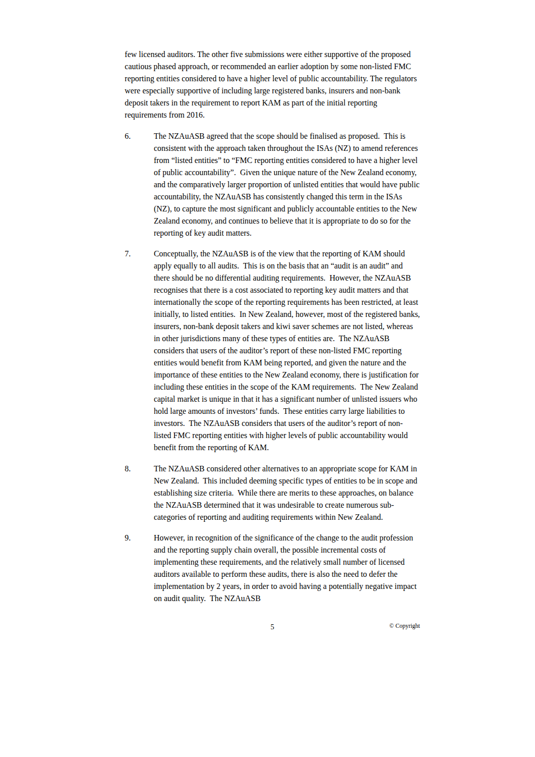few licensed auditors. The other five submissions were either supportive of the proposed cautious phased approach, or recommended an earlier adoption by some non-listed FMC reporting entities considered to have a higher level of public accountability. The regulators were especially supportive of including large registered banks, insurers and non-bank deposit takers in the requirement to report KAM as part of the initial reporting requirements from 2016.
6. The NZAuASB agreed that the scope should be finalised as proposed. This is consistent with the approach taken throughout the ISAs (NZ) to amend references from “listed entities” to “FMC reporting entities considered to have a higher level of public accountability”. Given the unique nature of the New Zealand economy, and the comparatively larger proportion of unlisted entities that would have public accountability, the NZAuASB has consistently changed this term in the ISAs (NZ), to capture the most significant and publicly accountable entities to the New Zealand economy, and continues to believe that it is appropriate to do so for the reporting of key audit matters.
7. Conceptually, the NZAuASB is of the view that the reporting of KAM should apply equally to all audits. This is on the basis that an “audit is an audit” and there should be no differential auditing requirements. However, the NZAuASB recognises that there is a cost associated to reporting key audit matters and that internationally the scope of the reporting requirements has been restricted, at least initially, to listed entities. In New Zealand, however, most of the registered banks, insurers, non-bank deposit takers and kiwi saver schemes are not listed, whereas in other jurisdictions many of these types of entities are. The NZAuASB considers that users of the auditor’s report of these non-listed FMC reporting entities would benefit from KAM being reported, and given the nature and the importance of these entities to the New Zealand economy, there is justification for including these entities in the scope of the KAM requirements. The New Zealand capital market is unique in that it has a significant number of unlisted issuers who hold large amounts of investors’ funds. These entities carry large liabilities to investors. The NZAuASB considers that users of the auditor’s report of non-listed FMC reporting entities with higher levels of public accountability would benefit from the reporting of KAM.
8. The NZAuASB considered other alternatives to an appropriate scope for KAM in New Zealand. This included deeming specific types of entities to be in scope and establishing size criteria. While there are merits to these approaches, on balance the NZAuASB determined that it was undesirable to create numerous sub-categories of reporting and auditing requirements within New Zealand.
9. However, in recognition of the significance of the change to the audit profession and the reporting supply chain overall, the possible incremental costs of implementing these requirements, and the relatively small number of licensed auditors available to perform these audits, there is also the need to defer the implementation by 2 years, in order to avoid having a potentially negative impact on audit quality. The NZAuASB
5
© Copyright